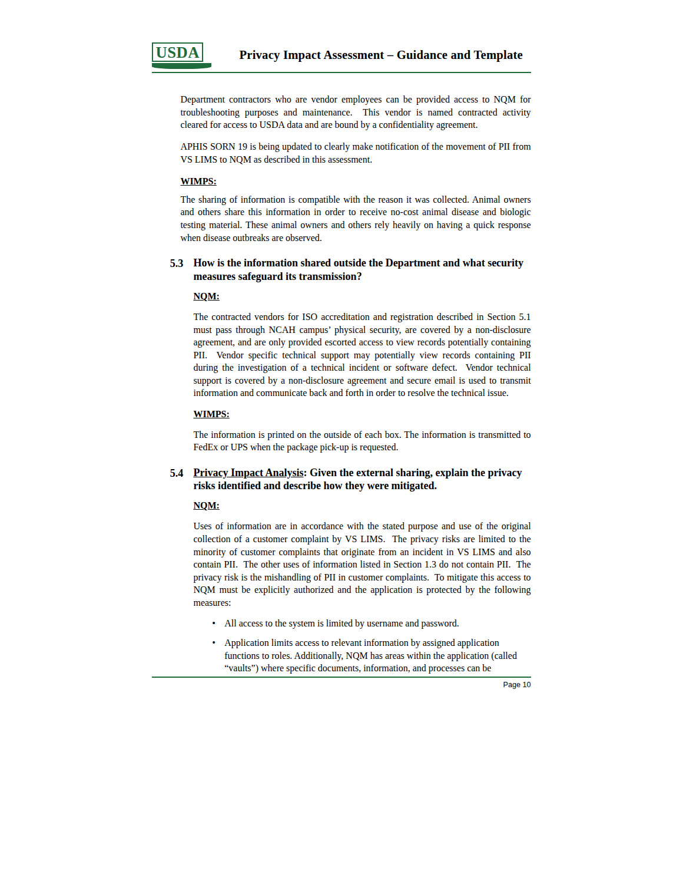USDA
Privacy Impact Assessment – Guidance and Template
Department contractors who are vendor employees can be provided access to NQM for troubleshooting purposes and maintenance. This vendor is named contracted activity cleared for access to USDA data and are bound by a confidentiality agreement.
APHIS SORN 19 is being updated to clearly make notification of the movement of PII from VS LIMS to NQM as described in this assessment.
WIMPS:
The sharing of information is compatible with the reason it was collected. Animal owners and others share this information in order to receive no-cost animal disease and biologic testing material. These animal owners and others rely heavily on having a quick response when disease outbreaks are observed.
5.3
How is the information shared outside the Department and what security measures safeguard its transmission?
NQM:
The contracted vendors for ISO accreditation and registration described in Section 5.1 must pass through NCAH campus’ physical security, are covered by a non-disclosure agreement, and are only provided escorted access to view records potentially containing PII. Vendor specific technical support may potentially view records containing PII during the investigation of a technical incident or software defect. Vendor technical support is covered by a non-disclosure agreement and secure email is used to transmit information and communicate back and forth in order to resolve the technical issue.
WIMPS:
The information is printed on the outside of each box. The information is transmitted to FedEx or UPS when the package pick-up is requested.
5.4
Privacy Impact Analysis: Given the external sharing, explain the privacy risks identified and describe how they were mitigated.
NQM:
Uses of information are in accordance with the stated purpose and use of the original collection of a customer complaint by VS LIMS. The privacy risks are limited to the minority of customer complaints that originate from an incident in VS LIMS and also contain PII. The other uses of information listed in Section 1.3 do not contain PII. The privacy risk is the mishandling of PII in customer complaints. To mitigate this access to NQM must be explicitly authorized and the application is protected by the following measures:
All access to the system is limited by username and password.
Application limits access to relevant information by assigned application functions to roles. Additionally, NQM has areas within the application (called “vaults”) where specific documents, information, and processes can be
Page 10